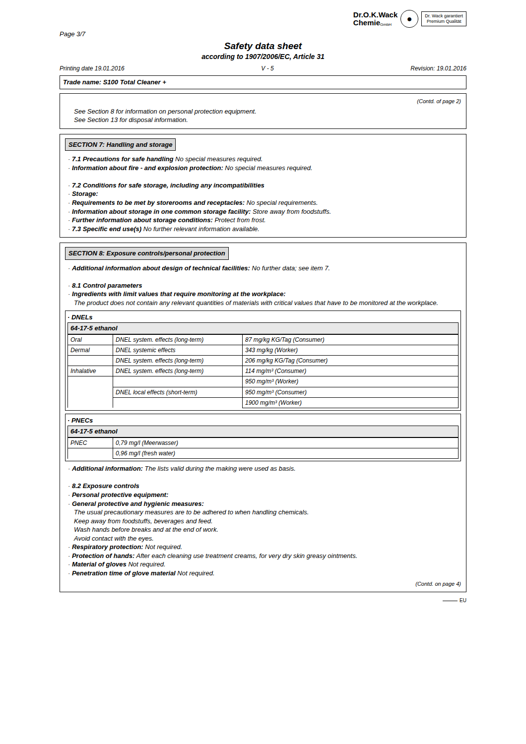Dr.O.K.Wack
ChemieGmbH
●
Dr. Wack garantiert
Premium Qualität
Page 3/7
Safety data sheet
according to 1907/2006/EC, Article 31
Printing date 19.01.2016
V - 5
Revision: 19.01.2016
Trade name: S100 Total Cleaner +
(Contd. of page 2)
See Section 8 for information on personal protection equipment.
See Section 13 for disposal information.
SECTION 7: Handling and storage
7.1 Precautions for safe handling No special measures required.
Information about fire - and explosion protection: No special measures required.
7.2 Conditions for safe storage, including any incompatibilities
Storage:
Requirements to be met by storerooms and receptacles: No special requirements.
Information about storage in one common storage facility: Store away from foodstuffs.
Further information about storage conditions: Protect from frost.
7.3 Specific end use(s) No further relevant information available.
SECTION 8: Exposure controls/personal protection
Additional information about design of technical facilities: No further data; see item 7.
8.1 Control parameters
Ingredients with limit values that require monitoring at the workplace:
The product does not contain any relevant quantities of materials with critical values that have to be monitored at the workplace.
· DNELs
64-17-5 ethanol
| Oral | DNEL system. effects (long-term) | 87 mg/kg KG/Tag (Consumer) |
| Dermal | DNEL systemic effects | 343 mg/kg (Worker) |
| | DNEL system. effects (long-term) | 206 mg/kg KG/Tag (Consumer) |
| Inhalative | DNEL system. effects (long-term) | 114 mg/m³ (Consumer) |
| | | 950 mg/m³ (Worker) |
| | DNEL local effects (short-term) | 950 mg/m³ (Consumer) |
| | | 1900 mg/m³ (Worker) |
· PNECs
64-17-5 ethanol
| PNEC | 0,79 mg/l (Meerwasser) |
| | 0,96 mg/l (fresh water) |
Additional information: The lists valid during the making were used as basis.
8.2 Exposure controls
Personal protective equipment:
General protective and hygienic measures:
The usual precautionary measures are to be adhered to when handling chemicals.
Keep away from foodstuffs, beverages and feed.
Wash hands before breaks and at the end of work.
Avoid contact with the eyes.
Respiratory protection: Not required.
Protection of hands: After each cleaning use treatment creams, for very dry skin greasy ointments.
Material of gloves Not required.
Penetration time of glove material Not required.
(Contd. on page 4)
EU